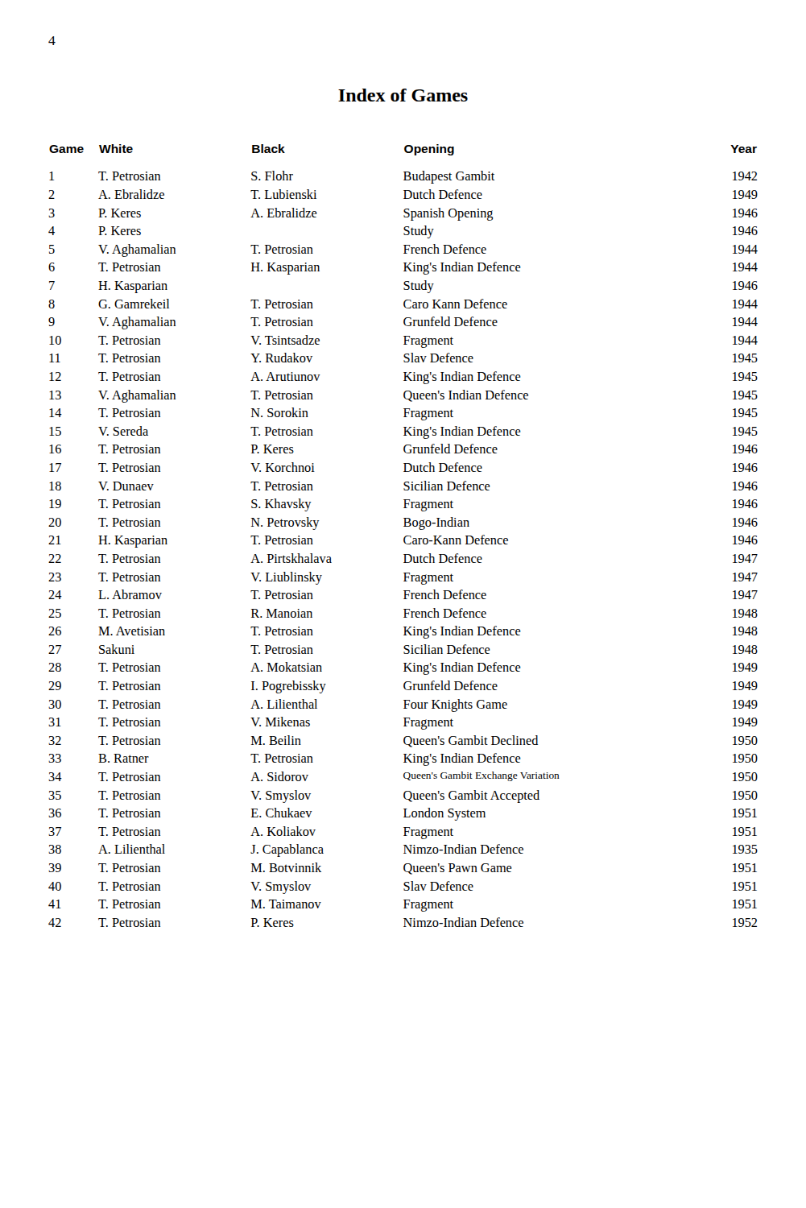4
Index of Games
| Game | White | Black | Opening | Year |
| --- | --- | --- | --- | --- |
| 1 | T. Petrosian | S. Flohr | Budapest Gambit | 1942 |
| 2 | A. Ebralidze | T. Lubienski | Dutch Defence | 1949 |
| 3 | P. Keres | A. Ebralidze | Spanish Opening | 1946 |
| 4 | P. Keres | | Study | 1946 |
| 5 | V. Aghamalian | T. Petrosian | French Defence | 1944 |
| 6 | T. Petrosian | H. Kasparian | King's Indian Defence | 1944 |
| 7 | H. Kasparian | | Study | 1946 |
| 8 | G. Gamrekeil | T. Petrosian | Caro Kann Defence | 1944 |
| 9 | V. Aghamalian | T. Petrosian | Grunfeld Defence | 1944 |
| 10 | T. Petrosian | V. Tsintsadze | Fragment | 1944 |
| 11 | T. Petrosian | Y. Rudakov | Slav Defence | 1945 |
| 12 | T. Petrosian | A. Arutiunov | King's Indian Defence | 1945 |
| 13 | V. Aghamalian | T. Petrosian | Queen's Indian Defence | 1945 |
| 14 | T. Petrosian | N. Sorokin | Fragment | 1945 |
| 15 | V. Sereda | T. Petrosian | King's Indian Defence | 1945 |
| 16 | T. Petrosian | P. Keres | Grunfeld Defence | 1946 |
| 17 | T. Petrosian | V. Korchnoi | Dutch Defence | 1946 |
| 18 | V. Dunaev | T. Petrosian | Sicilian Defence | 1946 |
| 19 | T. Petrosian | S. Khavsky | Fragment | 1946 |
| 20 | T. Petrosian | N. Petrovsky | Bogo-Indian | 1946 |
| 21 | H. Kasparian | T. Petrosian | Caro-Kann Defence | 1946 |
| 22 | T. Petrosian | A. Pirtskhalava | Dutch Defence | 1947 |
| 23 | T. Petrosian | V. Liublinsky | Fragment | 1947 |
| 24 | L. Abramov | T. Petrosian | French Defence | 1947 |
| 25 | T. Petrosian | R. Manoian | French Defence | 1948 |
| 26 | M. Avetisian | T. Petrosian | King's Indian Defence | 1948 |
| 27 | Sakuni | T. Petrosian | Sicilian Defence | 1948 |
| 28 | T. Petrosian | A. Mokatsian | King's Indian Defence | 1949 |
| 29 | T. Petrosian | I. Pogrebissky | Grunfeld Defence | 1949 |
| 30 | T. Petrosian | A. Lilienthal | Four Knights Game | 1949 |
| 31 | T. Petrosian | V. Mikenas | Fragment | 1949 |
| 32 | T. Petrosian | M. Beilin | Queen's Gambit Declined | 1950 |
| 33 | B. Ratner | T. Petrosian | King's Indian Defence | 1950 |
| 34 | T. Petrosian | A. Sidorov | Queen's Gambit Exchange Variation | 1950 |
| 35 | T. Petrosian | V. Smyslov | Queen's Gambit Accepted | 1950 |
| 36 | T. Petrosian | E. Chukaev | London System | 1951 |
| 37 | T. Petrosian | A. Koliakov | Fragment | 1951 |
| 38 | A. Lilienthal | J. Capablanca | Nimzo-Indian Defence | 1935 |
| 39 | T. Petrosian | M. Botvinnik | Queen's Pawn Game | 1951 |
| 40 | T. Petrosian | V. Smyslov | Slav Defence | 1951 |
| 41 | T. Petrosian | M. Taimanov | Fragment | 1951 |
| 42 | T. Petrosian | P. Keres | Nimzo-Indian Defence | 1952 |